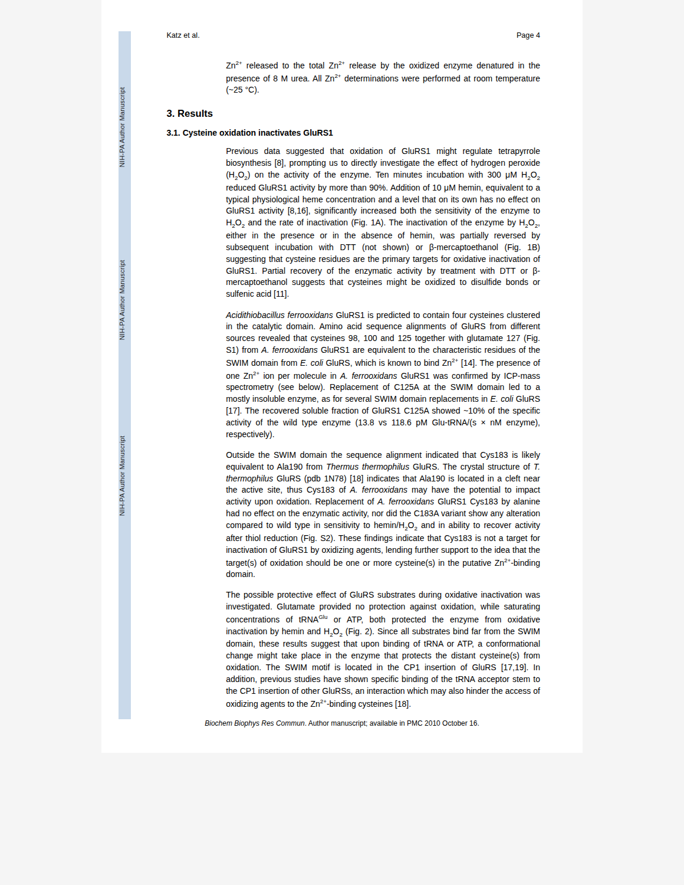NIH-PA Author Manuscript
NIH-PA Author Manuscript
NIH-PA Author Manuscript
Katz et al. Page 4
Zn2+ released to the total Zn2+ release by the oxidized enzyme denatured in the presence of 8 M urea. All Zn2+ determinations were performed at room temperature (~25 °C).
3. Results
3.1. Cysteine oxidation inactivates GluRS1
Previous data suggested that oxidation of GluRS1 might regulate tetrapyrrole biosynthesis [8], prompting us to directly investigate the effect of hydrogen peroxide (H2O2) on the activity of the enzyme. Ten minutes incubation with 300 μM H2O2 reduced GluRS1 activity by more than 90%. Addition of 10 μM hemin, equivalent to a typical physiological heme concentration and a level that on its own has no effect on GluRS1 activity [8,16], significantly increased both the sensitivity of the enzyme to H2O2 and the rate of inactivation (Fig. 1A). The inactivation of the enzyme by H2O2, either in the presence or in the absence of hemin, was partially reversed by subsequent incubation with DTT (not shown) or β-mercaptoethanol (Fig. 1B) suggesting that cysteine residues are the primary targets for oxidative inactivation of GluRS1. Partial recovery of the enzymatic activity by treatment with DTT or β-mercaptoethanol suggests that cysteines might be oxidized to disulfide bonds or sulfenic acid [11].
Acidithiobacillus ferrooxidans GluRS1 is predicted to contain four cysteines clustered in the catalytic domain. Amino acid sequence alignments of GluRS from different sources revealed that cysteines 98, 100 and 125 together with glutamate 127 (Fig. S1) from A. ferrooxidans GluRS1 are equivalent to the characteristic residues of the SWIM domain from E. coli GluRS, which is known to bind Zn2+ [14]. The presence of one Zn2+ ion per molecule in A. ferrooxidans GluRS1 was confirmed by ICP-mass spectrometry (see below). Replacement of C125A at the SWIM domain led to a mostly insoluble enzyme, as for several SWIM domain replacements in E. coli GluRS [17]. The recovered soluble fraction of GluRS1 C125A showed ~10% of the specific activity of the wild type enzyme (13.8 vs 118.6 pM Glu-tRNA/(s × nM enzyme), respectively).
Outside the SWIM domain the sequence alignment indicated that Cys183 is likely equivalent to Ala190 from Thermus thermophilus GluRS. The crystal structure of T. thermophilus GluRS (pdb 1N78) [18] indicates that Ala190 is located in a cleft near the active site, thus Cys183 of A. ferrooxidans may have the potential to impact activity upon oxidation. Replacement of A. ferrooxidans GluRS1 Cys183 by alanine had no effect on the enzymatic activity, nor did the C183A variant show any alteration compared to wild type in sensitivity to hemin/H2O2 and in ability to recover activity after thiol reduction (Fig. S2). These findings indicate that Cys183 is not a target for inactivation of GluRS1 by oxidizing agents, lending further support to the idea that the target(s) of oxidation should be one or more cysteine(s) in the putative Zn2+-binding domain.
The possible protective effect of GluRS substrates during oxidative inactivation was investigated. Glutamate provided no protection against oxidation, while saturating concentrations of tRNAGlu or ATP, both protected the enzyme from oxidative inactivation by hemin and H2O2 (Fig. 2). Since all substrates bind far from the SWIM domain, these results suggest that upon binding of tRNA or ATP, a conformational change might take place in the enzyme that protects the distant cysteine(s) from oxidation. The SWIM motif is located in the CP1 insertion of GluRS [17,19]. In addition, previous studies have shown specific binding of the tRNA acceptor stem to the CP1 insertion of other GluRSs, an interaction which may also hinder the access of oxidizing agents to the Zn2+-binding cysteines [18].
Biochem Biophys Res Commun. Author manuscript; available in PMC 2010 October 16.